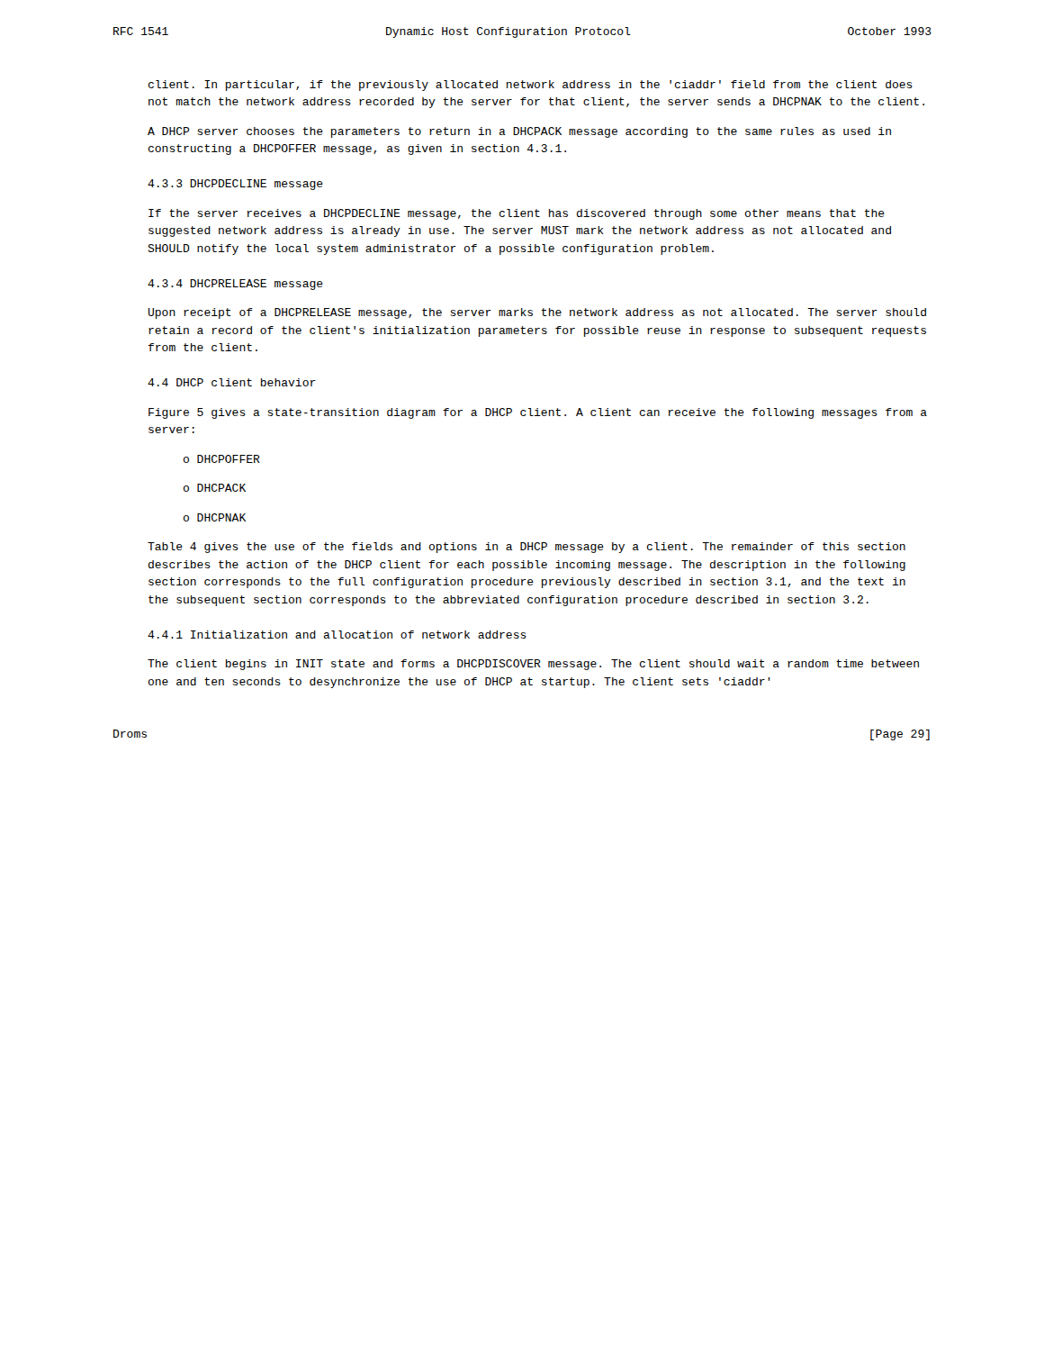RFC 1541 Dynamic Host Configuration Protocol October 1993
client. In particular, if the previously allocated network address in the 'ciaddr' field from the client does not match the network address recorded by the server for that client, the server sends a DHCPNAK to the client.
A DHCP server chooses the parameters to return in a DHCPACK message according to the same rules as used in constructing a DHCPOFFER message, as given in section 4.3.1.
4.3.3 DHCPDECLINE message
If the server receives a DHCPDECLINE message, the client has discovered through some other means that the suggested network address is already in use. The server MUST mark the network address as not allocated and SHOULD notify the local system administrator of a possible configuration problem.
4.3.4 DHCPRELEASE message
Upon receipt of a DHCPRELEASE message, the server marks the network address as not allocated. The server should retain a record of the client's initialization parameters for possible reuse in response to subsequent requests from the client.
4.4 DHCP client behavior
Figure 5 gives a state-transition diagram for a DHCP client. A client can receive the following messages from a server:
DHCPOFFER
DHCPACK
DHCPNAK
Table 4 gives the use of the fields and options in a DHCP message by a client. The remainder of this section describes the action of the DHCP client for each possible incoming message. The description in the following section corresponds to the full configuration procedure previously described in section 3.1, and the text in the subsequent section corresponds to the abbreviated configuration procedure described in section 3.2.
4.4.1 Initialization and allocation of network address
The client begins in INIT state and forms a DHCPDISCOVER message. The client should wait a random time between one and ten seconds to desynchronize the use of DHCP at startup. The client sets 'ciaddr'
Droms [Page 29]